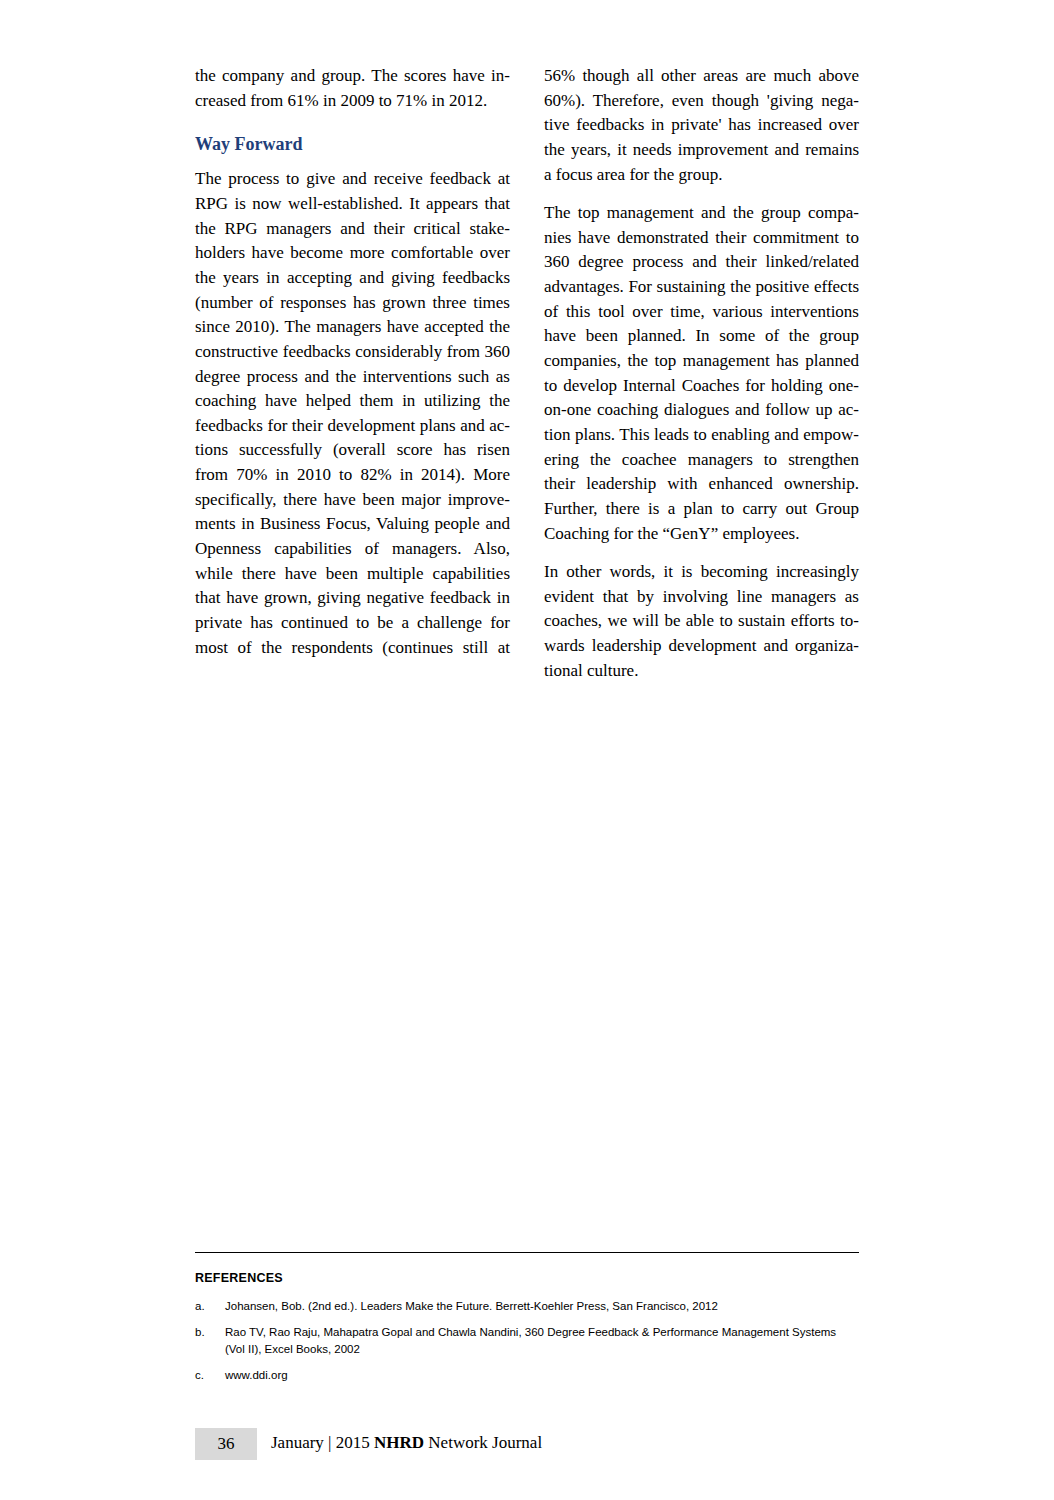the company and group. The scores have increased from 61% in 2009 to 71% in 2012.
Way Forward
The process to give and receive feedback at RPG is now well-established. It appears that the RPG managers and their critical stakeholders have become more comfortable over the years in accepting and giving feedbacks (number of responses has grown three times since 2010). The managers have accepted the constructive feedbacks considerably from 360 degree process and the interventions such as coaching have helped them in utilizing the feedbacks for their development plans and actions successfully (overall score has risen from 70% in 2010 to 82% in 2014). More specifically, there have been major improvements in Business Focus, Valuing people and Openness capabilities of managers. Also, while there have been multiple capabilities that have grown, giving negative feedback in private has continued to be a challenge for most of the respondents (continues still at 56% though all other areas are much above 60%). Therefore, even though 'giving negative feedbacks in private' has increased over the years, it needs improvement and remains a focus area for the group.
The top management and the group companies have demonstrated their commitment to 360 degree process and their linked/related advantages. For sustaining the positive effects of this tool over time, various interventions have been planned. In some of the group companies, the top management has planned to develop Internal Coaches for holding one-on-one coaching dialogues and follow up action plans. This leads to enabling and empowering the coachee managers to strengthen their leadership with enhanced ownership. Further, there is a plan to carry out Group Coaching for the “GenY” employees.
In other words, it is becoming increasingly evident that by involving line managers as coaches, we will be able to sustain efforts towards leadership development and organizational culture.
REFERENCES
a. Johansen, Bob. (2nd ed.). Leaders Make the Future. Berrett-Koehler Press, San Francisco, 2012
b. Rao TV, Rao Raju, Mahapatra Gopal and Chawla Nandini, 360 Degree Feedback & Performance Management Systems (Vol II), Excel Books, 2002
c. www.ddi.org
36
January | 2015 NHRD Network Journal